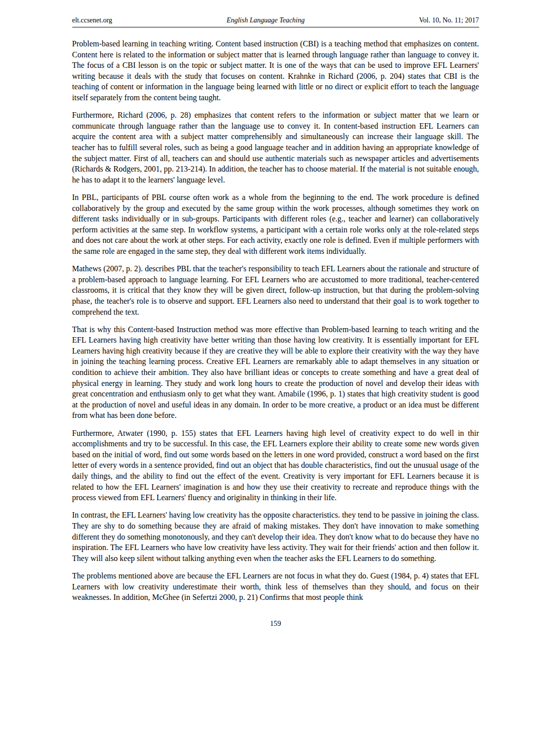elt.ccsenet.org English Language Teaching Vol. 10, No. 11; 2017
Problem-based learning in teaching writing. Content based instruction (CBI) is a teaching method that emphasizes on content. Content here is related to the information or subject matter that is learned through language rather than language to convey it. The focus of a CBI lesson is on the topic or subject matter. It is one of the ways that can be used to improve EFL Learners' writing because it deals with the study that focuses on content. Krahnke in Richard (2006, p. 204) states that CBI is the teaching of content or information in the language being learned with little or no direct or explicit effort to teach the language itself separately from the content being taught.
Furthermore, Richard (2006, p. 28) emphasizes that content refers to the information or subject matter that we learn or communicate through language rather than the language use to convey it. In content-based instruction EFL Learners can acquire the content area with a subject matter comprehensibly and simultaneously can increase their language skill. The teacher has to fulfill several roles, such as being a good language teacher and in addition having an appropriate knowledge of the subject matter. First of all, teachers can and should use authentic materials such as newspaper articles and advertisements (Richards & Rodgers, 2001, pp. 213-214). In addition, the teacher has to choose material. If the material is not suitable enough, he has to adapt it to the learners' language level.
In PBL, participants of PBL course often work as a whole from the beginning to the end. The work procedure is defined collaboratively by the group and executed by the same group within the work processes, although sometimes they work on different tasks individually or in sub-groups. Participants with different roles (e.g., teacher and learner) can collaboratively perform activities at the same step. In workflow systems, a participant with a certain role works only at the role-related steps and does not care about the work at other steps. For each activity, exactly one role is defined. Even if multiple performers with the same role are engaged in the same step, they deal with different work items individually.
Mathews (2007, p. 2). describes PBL that the teacher's responsibility to teach EFL Learners about the rationale and structure of a problem-based approach to language learning. For EFL Learners who are accustomed to more traditional, teacher-centered classrooms, it is critical that they know they will be given direct, follow-up instruction, but that during the problem-solving phase, the teacher's role is to observe and support. EFL Learners also need to understand that their goal is to work together to comprehend the text.
That is why this Content-based Instruction method was more effective than Problem-based learning to teach writing and the EFL Learners having high creativity have better writing than those having low creativity. It is essentially important for EFL Learners having high creativity because if they are creative they will be able to explore their creativity with the way they have in joining the teaching learning process. Creative EFL Learners are remarkably able to adapt themselves in any situation or condition to achieve their ambition. They also have brilliant ideas or concepts to create something and have a great deal of physical energy in learning. They study and work long hours to create the production of novel and develop their ideas with great concentration and enthusiasm only to get what they want. Amabile (1996, p. 1) states that high creativity student is good at the production of novel and useful ideas in any domain. In order to be more creative, a product or an idea must be different from what has been done before.
Furthermore, Atwater (1990, p. 155) states that EFL Learners having high level of creativity expect to do well in thir accomplishments and try to be successful. In this case, the EFL Learners explore their ability to create some new words given based on the initial of word, find out some words based on the letters in one word provided, construct a word based on the first letter of every words in a sentence provided, find out an object that has double characteristics, find out the unusual usage of the daily things, and the ability to find out the effect of the event. Creativity is very important for EFL Learners because it is related to how the EFL Learners' imagination is and how they use their creativity to recreate and reproduce things with the process viewed from EFL Learners' fluency and originality in thinking in their life.
In contrast, the EFL Learners' having low creativity has the opposite characteristics. they tend to be passive in joining the class. They are shy to do something because they are afraid of making mistakes. They don't have innovation to make something different they do something monotonously, and they can't develop their idea. They don't know what to do because they have no inspiration. The EFL Learners who have low creativity have less activity. They wait for their friends' action and then follow it. They will also keep silent without talking anything even when the teacher asks the EFL Learners to do something.
The problems mentioned above are because the EFL Learners are not focus in what they do. Guest (1984, p. 4) states that EFL Learners with low creativity underestimate their worth, think less of themselves than they should, and focus on their weaknesses. In addition, McGhee (in Sefertzi 2000, p. 21) Confirms that most people think
159